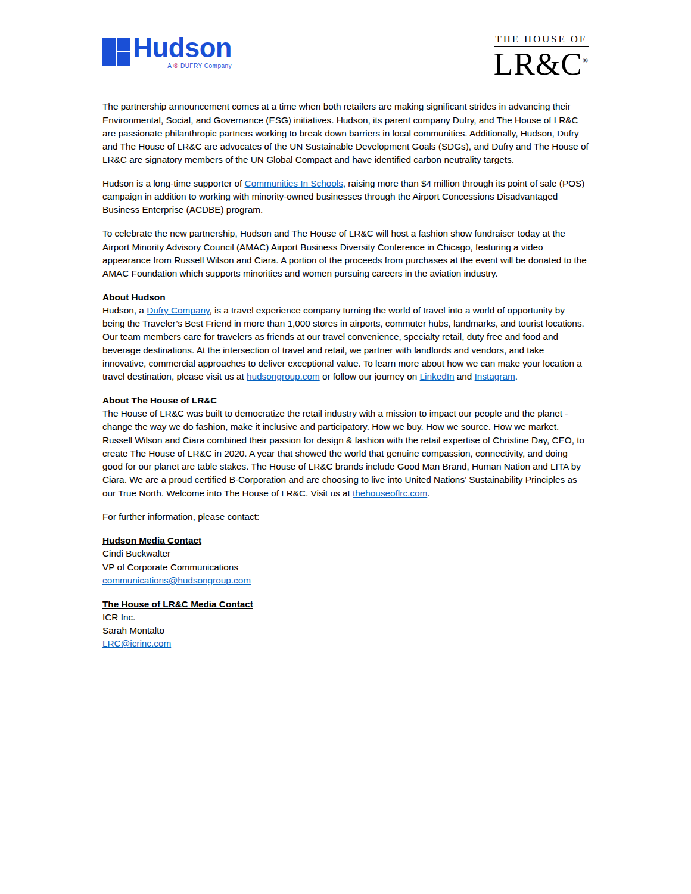Hudson
A ® DUFRY Company
The House of
LR&C®
The partnership announcement comes at a time when both retailers are making significant strides in advancing their Environmental, Social, and Governance (ESG) initiatives. Hudson, its parent company Dufry, and The House of LR&C are passionate philanthropic partners working to break down barriers in local communities. Additionally, Hudson, Dufry and The House of LR&C are advocates of the UN Sustainable Development Goals (SDGs), and Dufry and The House of LR&C are signatory members of the UN Global Compact and have identified carbon neutrality targets.
Hudson is a long-time supporter of Communities In Schools, raising more than $4 million through its point of sale (POS) campaign in addition to working with minority-owned businesses through the Airport Concessions Disadvantaged Business Enterprise (ACDBE) program.
To celebrate the new partnership, Hudson and The House of LR&C will host a fashion show fundraiser today at the Airport Minority Advisory Council (AMAC) Airport Business Diversity Conference in Chicago, featuring a video appearance from Russell Wilson and Ciara. A portion of the proceeds from purchases at the event will be donated to the AMAC Foundation which supports minorities and women pursuing careers in the aviation industry.
About Hudson
Hudson, a Dufry Company, is a travel experience company turning the world of travel into a world of opportunity by being the Traveler’s Best Friend in more than 1,000 stores in airports, commuter hubs, landmarks, and tourist locations. Our team members care for travelers as friends at our travel convenience, specialty retail, duty free and food and beverage destinations. At the intersection of travel and retail, we partner with landlords and vendors, and take innovative, commercial approaches to deliver exceptional value. To learn more about how we can make your location a travel destination, please visit us at hudsongroup.com or follow our journey on LinkedIn and Instagram.
About The House of LR&C
The House of LR&C was built to democratize the retail industry with a mission to impact our people and the planet - change the way we do fashion, make it inclusive and participatory. How we buy. How we source. How we market. Russell Wilson and Ciara combined their passion for design & fashion with the retail expertise of Christine Day, CEO, to create The House of LR&C in 2020. A year that showed the world that genuine compassion, connectivity, and doing good for our planet are table stakes. The House of LR&C brands include Good Man Brand, Human Nation and LITA by Ciara. We are a proud certified B-Corporation and are choosing to live into United Nations’ Sustainability Principles as our True North. Welcome into The House of LR&C. Visit us at thehouseoflrc.com.
For further information, please contact:
Hudson Media Contact
Cindi Buckwalter
VP of Corporate Communications
communications@hudsongroup.com
The House of LR&C Media Contact
ICR Inc.
Sarah Montalto
LRC@icrinc.com